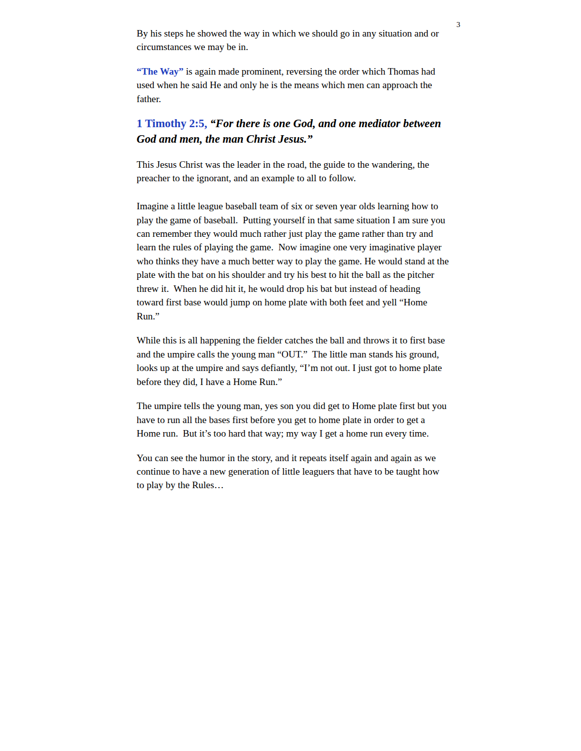3
By his steps he showed the way in which we should go in any situation and or circumstances we may be in.
“The Way” is again made prominent, reversing the order which Thomas had used when he said He and only he is the means which men can approach the father.
1 Timothy 2:5, “For there is one God, and one mediator between God and men, the man Christ Jesus.”
This Jesus Christ was the leader in the road, the guide to the wandering, the preacher to the ignorant, and an example to all to follow.
Imagine a little league baseball team of six or seven year olds learning how to play the game of baseball. Putting yourself in that same situation I am sure you can remember they would much rather just play the game rather than try and learn the rules of playing the game. Now imagine one very imaginative player who thinks they have a much better way to play the game. He would stand at the plate with the bat on his shoulder and try his best to hit the ball as the pitcher threw it. When he did hit it, he would drop his bat but instead of heading toward first base would jump on home plate with both feet and yell “Home Run.”
While this is all happening the fielder catches the ball and throws it to first base and the umpire calls the young man “OUT.” The little man stands his ground, looks up at the umpire and says defiantly, “I’m not out. I just got to home plate before they did, I have a Home Run.”
The umpire tells the young man, yes son you did get to Home plate first but you have to run all the bases first before you get to home plate in order to get a Home run. But it’s too hard that way; my way I get a home run every time.
You can see the humor in the story, and it repeats itself again and again as we continue to have a new generation of little leaguers that have to be taught how to play by the Rules…